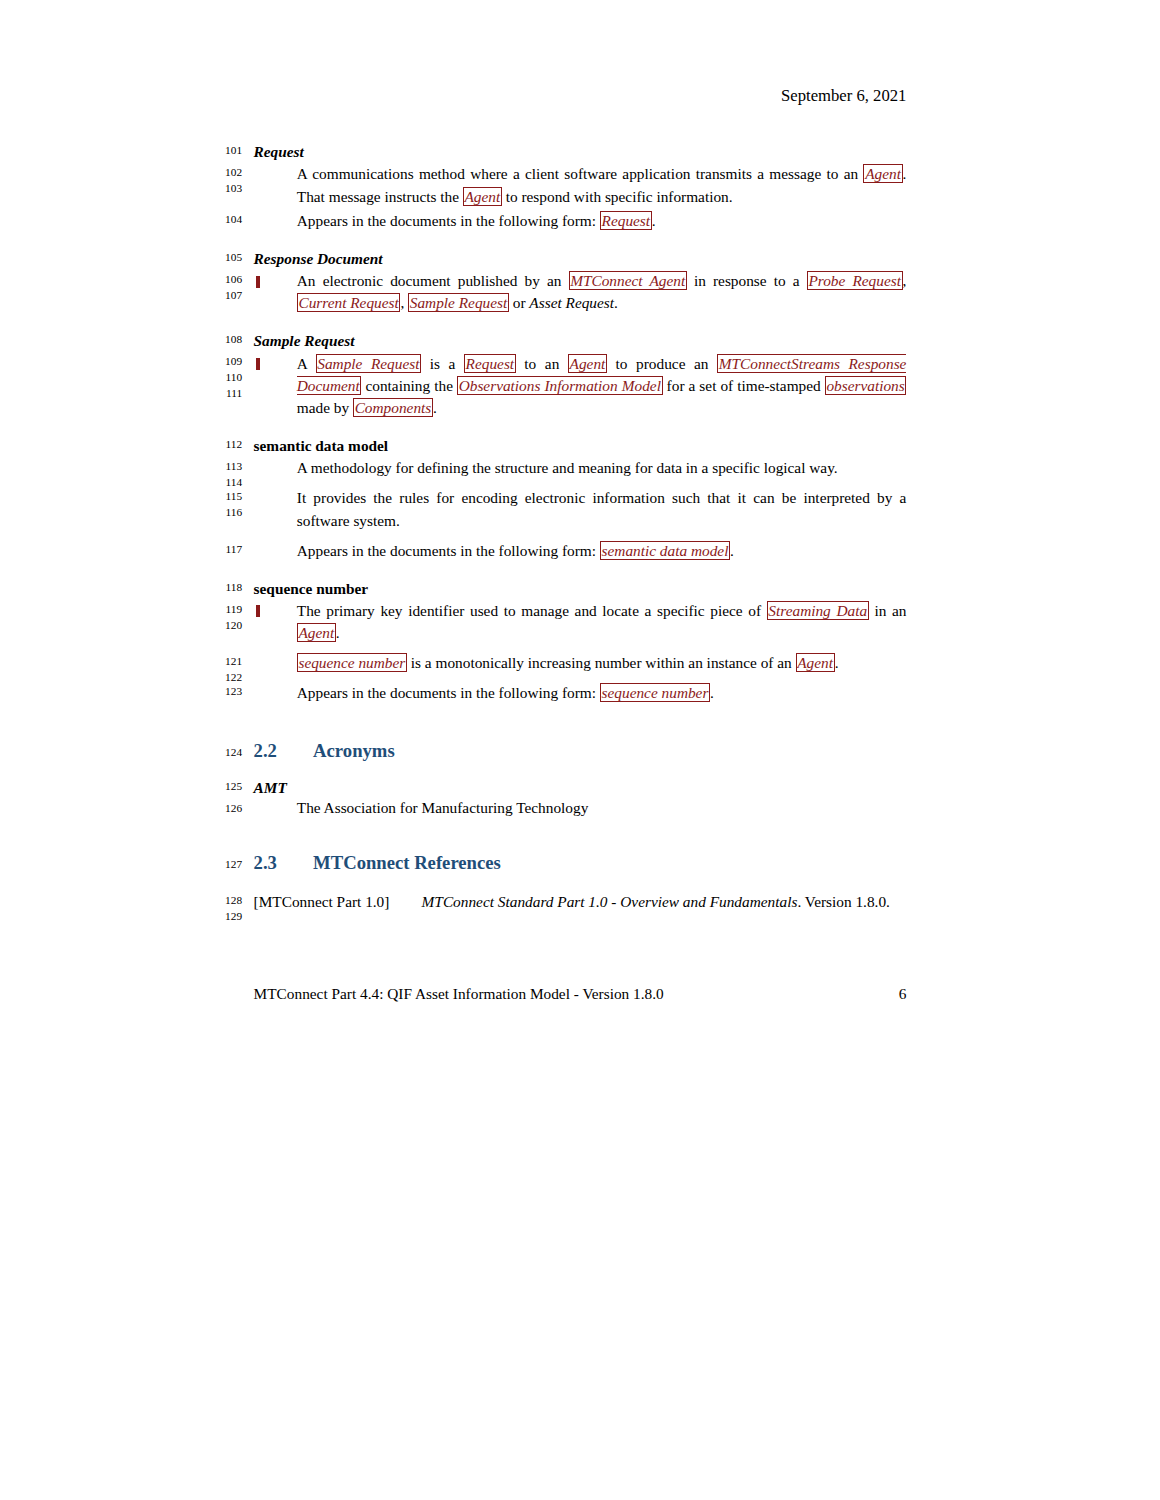September 6, 2021
101
Request
102 103
A communications method where a client software application transmits a message to an Agent. That message instructs the Agent to respond with specific information.
104
Appears in the documents in the following form: Request.
105
Response Document
106 107
An electronic document published by an MTConnect Agent in response to a Probe Request, Current Request, Sample Request or Asset Request.
108
Sample Request
109 110 111
A Sample Request is a Request to an Agent to produce an MTConnectStreams Response Document containing the Observations Information Model for a set of time-stamped observations made by Components.
112
semantic data model
113 114
A methodology for defining the structure and meaning for data in a specific logical way.
115 116
It provides the rules for encoding electronic information such that it can be interpreted by a software system.
117
Appears in the documents in the following form: semantic data model.
118
sequence number
119 120
The primary key identifier used to manage and locate a specific piece of Streaming Data in an Agent.
121 122
sequence number is a monotonically increasing number within an instance of an Agent.
123
Appears in the documents in the following form: sequence number.
124
2.2 Acronyms
125
AMT
126
The Association for Manufacturing Technology
127
2.3 MTConnect References
128 129
[MTConnect Part 1.0]
MTConnect Standard Part 1.0 - Overview and Fundamentals. Version 1.8.0.
MTConnect Part 4.4: QIF Asset Information Model - Version 1.8.0
6